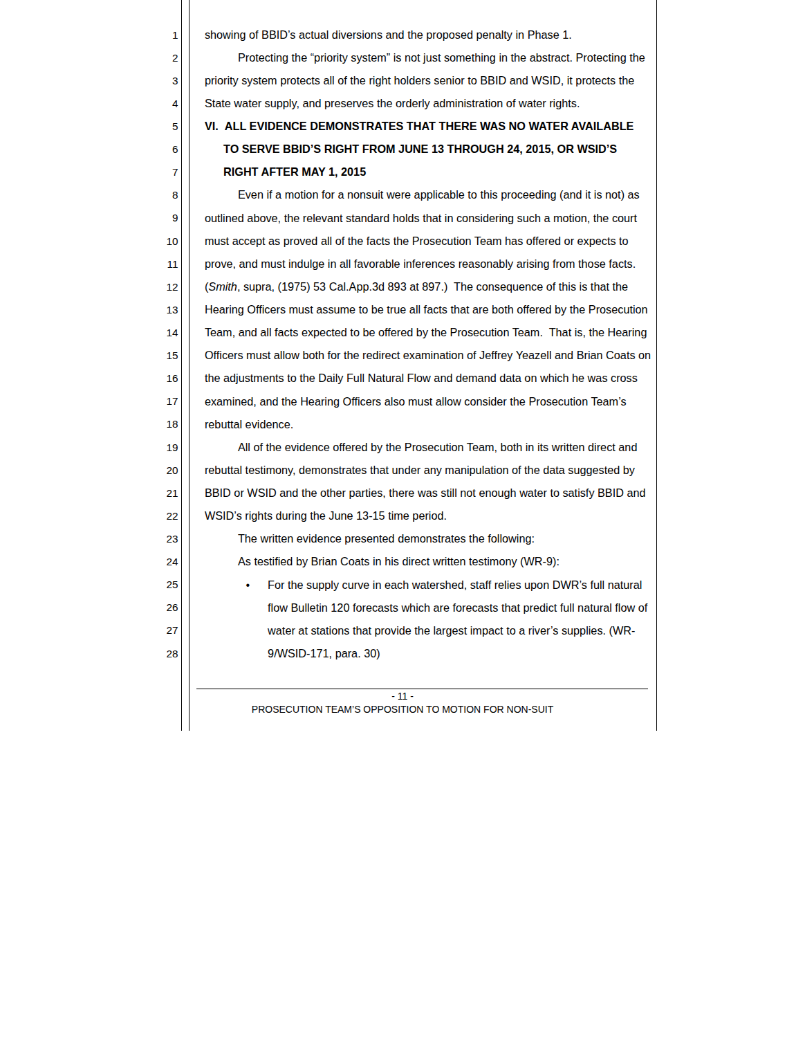1
2
3
4
5
6
7
8
9
10
11
12
13
14
15
16
17
18
19
20
21
22
23
24
25
26
27
28
showing of BBID’s actual diversions and the proposed penalty in Phase 1.
Protecting the “priority system” is not just something in the abstract. Protecting the priority system protects all of the right holders senior to BBID and WSID, it protects the State water supply, and preserves the orderly administration of water rights.
VI. ALL EVIDENCE DEMONSTRATES THAT THERE WAS NO WATER AVAILABLE
TO SERVE BBID’S RIGHT FROM JUNE 13 THROUGH 24, 2015, OR WSID’S
RIGHT AFTER MAY 1, 2015
Even if a motion for a nonsuit were applicable to this proceeding (and it is not) as outlined above, the relevant standard holds that in considering such a motion, the court must accept as proved all of the facts the Prosecution Team has offered or expects to prove, and must indulge in all favorable inferences reasonably arising from those facts. (Smith, supra, (1975) 53 Cal.App.3d 893 at 897.) The consequence of this is that the Hearing Officers must assume to be true all facts that are both offered by the Prosecution Team, and all facts expected to be offered by the Prosecution Team. That is, the Hearing Officers must allow both for the redirect examination of Jeffrey Yeazell and Brian Coats on the adjustments to the Daily Full Natural Flow and demand data on which he was cross examined, and the Hearing Officers also must allow consider the Prosecution Team’s rebuttal evidence.
All of the evidence offered by the Prosecution Team, both in its written direct and rebuttal testimony, demonstrates that under any manipulation of the data suggested by BBID or WSID and the other parties, there was still not enough water to satisfy BBID and WSID’s rights during the June 13-15 time period.
The written evidence presented demonstrates the following:
As testified by Brian Coats in his direct written testimony (WR-9):
For the supply curve in each watershed, staff relies upon DWR’s full natural flow Bulletin 120 forecasts which are forecasts that predict full natural flow of water at stations that provide the largest impact to a river’s supplies. (WR-9/WSID-171, para. 30)
- 11 - PROSECUTION TEAM’S OPPOSITION TO MOTION FOR NON-SUIT